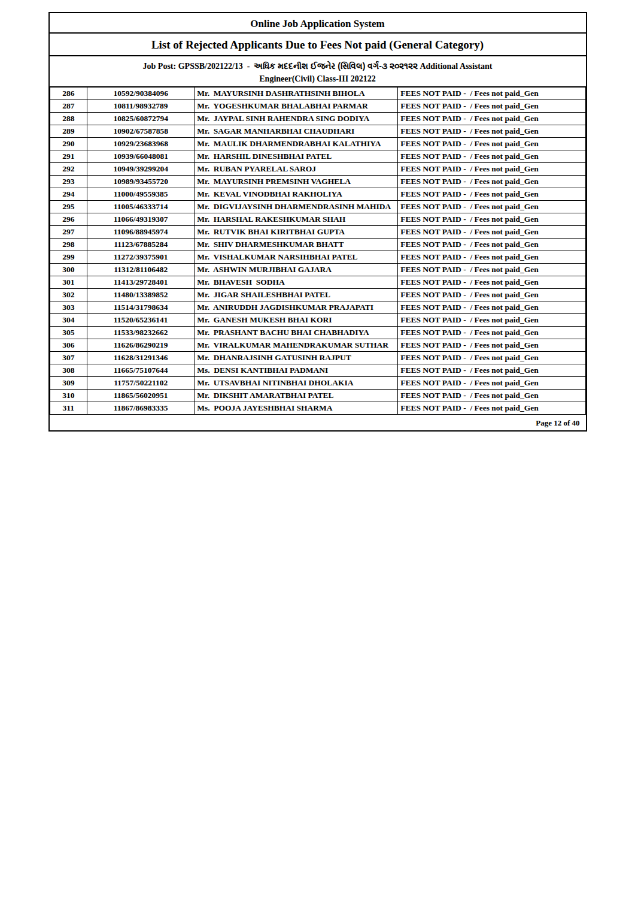Online Job Application System
List of Rejected Applicants Due to Fees Not paid (General Category)
Job Post: GPSSB/202122/13 - અધિક મદદનીશ ઈજનેર (સિવિલ) વર્ગ-૩ ૨૦૨૧૨૨ Additional Assistant
Engineer(Civil) Class-III 202122
| 286 | 10592/90384096 | Mr. MAYURSINH DASHRATHSINH BIHOLA | FEES NOT PAID - / Fees not paid_Gen |
| 287 | 10811/98932789 | Mr. YOGESHKUMAR BHALABHAI PARMAR | FEES NOT PAID - / Fees not paid_Gen |
| 288 | 10825/60872794 | Mr. JAYPAL SINH RAHENDRA SING DODIYA | FEES NOT PAID - / Fees not paid_Gen |
| 289 | 10902/67587858 | Mr. SAGAR MANHARBHAI CHAUDHARI | FEES NOT PAID - / Fees not paid_Gen |
| 290 | 10929/23683968 | Mr. MAULIK DHARMENDRABHAI KALATHIYA | FEES NOT PAID - / Fees not paid_Gen |
| 291 | 10939/66048081 | Mr. HARSHIL DINESHBHAI PATEL | FEES NOT PAID - / Fees not paid_Gen |
| 292 | 10949/39299204 | Mr. RUBAN PYARELAL SAROJ | FEES NOT PAID - / Fees not paid_Gen |
| 293 | 10989/93455720 | Mr. MAYURSINH PREMSINH VAGHELA | FEES NOT PAID - / Fees not paid_Gen |
| 294 | 11000/49559385 | Mr. KEVAL VINODBHAI RAKHOLIYA | FEES NOT PAID - / Fees not paid_Gen |
| 295 | 11005/46333714 | Mr. DIGVIJAYSINH DHARMENDRASINH MAHIDA | FEES NOT PAID - / Fees not paid_Gen |
| 296 | 11066/49319307 | Mr. HARSHAL RAKESHKUMAR SHAH | FEES NOT PAID - / Fees not paid_Gen |
| 297 | 11096/88945974 | Mr. RUTVIK BHAI KIRITBHAI GUPTA | FEES NOT PAID - / Fees not paid_Gen |
| 298 | 11123/67885284 | Mr. SHIV DHARMESHKUMAR BHATT | FEES NOT PAID - / Fees not paid_Gen |
| 299 | 11272/39375901 | Mr. VISHALKUMAR NARSIHBHAI PATEL | FEES NOT PAID - / Fees not paid_Gen |
| 300 | 11312/81106482 | Mr. ASHWIN MURJIBHAI GAJARA | FEES NOT PAID - / Fees not paid_Gen |
| 301 | 11413/29728401 | Mr. BHAVESH SODHA | FEES NOT PAID - / Fees not paid_Gen |
| 302 | 11480/13389852 | Mr. JIGAR SHAILESHBHAI PATEL | FEES NOT PAID - / Fees not paid_Gen |
| 303 | 11514/31798634 | Mr. ANIRUDDH JAGDISHKUMAR PRAJAPATI | FEES NOT PAID - / Fees not paid_Gen |
| 304 | 11520/65236141 | Mr. GANESH MUKESH BHAI KORI | FEES NOT PAID - / Fees not paid_Gen |
| 305 | 11533/98232662 | Mr. PRASHANT BACHU BHAI CHABHADIYA | FEES NOT PAID - / Fees not paid_Gen |
| 306 | 11626/86290219 | Mr. VIRALKUMAR MAHENDRAKUMAR SUTHAR | FEES NOT PAID - / Fees not paid_Gen |
| 307 | 11628/31291346 | Mr. DHANRAJSINH GATUSINH RAJPUT | FEES NOT PAID - / Fees not paid_Gen |
| 308 | 11665/75107644 | Ms. DENSI KANTIBHAI PADMANI | FEES NOT PAID - / Fees not paid_Gen |
| 309 | 11757/50221102 | Mr. UTSAVBHAI NITINBHAI DHOLAKIA | FEES NOT PAID - / Fees not paid_Gen |
| 310 | 11865/56020951 | Mr. DIKSHIT AMARATBHAI PATEL | FEES NOT PAID - / Fees not paid_Gen |
| 311 | 11867/86983335 | Ms. POOJA JAYESHBHAI SHARMA | FEES NOT PAID - / Fees not paid_Gen |
Page 12 of 40